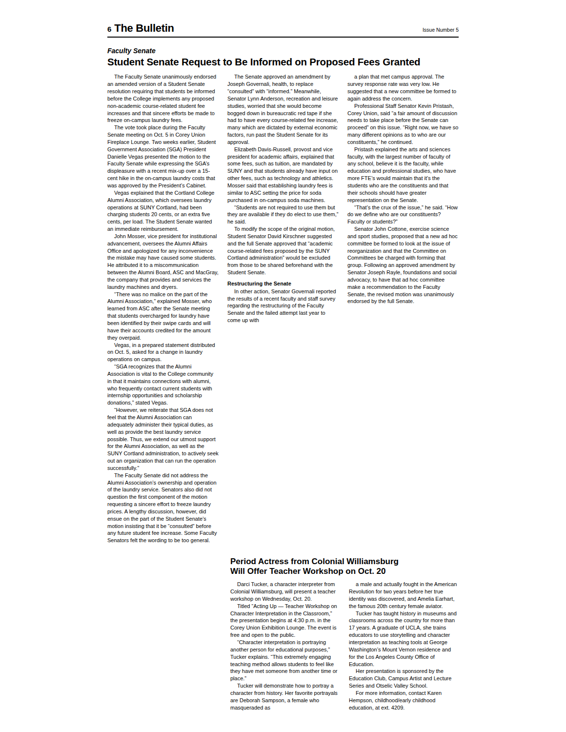6 The Bulletin
Issue Number 5
Faculty Senate
Student Senate Request to Be Informed on Proposed Fees Granted
The Faculty Senate unanimously endorsed an amended version of a Student Senate resolution requiring that students be informed before the College implements any proposed non-academic course-related student fee increases and that sincere efforts be made to freeze on-campus laundry fees.
The vote took place during the Faculty Senate meeting on Oct. 5 in Corey Union Fireplace Lounge. Two weeks earlier, Student Government Association (SGA) President Danielle Vegas presented the motion to the Faculty Senate while expressing the SGA’s displeasure with a recent mix-up over a 15-cent hike in the on-campus laundry costs that was approved by the President’s Cabinet.
Vegas explained that the Cortland College Alumni Association, which oversees laundry operations at SUNY Cortland, had been charging students 20 cents, or an extra five cents, per load. The Student Senate wanted an immediate reimbursement.
John Mosser, vice president for institutional advancement, oversees the Alumni Affairs Office and apologized for any inconvenience the mistake may have caused some students. He attributed it to a miscommunication between the Alumni Board, ASC and MacGray, the company that provides and services the laundry machines and dryers.
“There was no malice on the part of the Alumni Association,” explained Mosser, who learned from ASC after the Senate meeting that students overcharged for laundry have been identified by their swipe cards and will have their accounts credited for the amount they overpaid.
Vegas, in a prepared statement distributed on Oct. 5, asked for a change in laundry operations on campus.
“SGA recognizes that the Alumni Association is vital to the College community in that it maintains connections with alumni, who frequently contact current students with internship opportunities and scholarship donations,” stated Vegas.
“However, we reiterate that SGA does not feel that the Alumni Association can adequately administer their typical duties, as well as provide the best laundry service possible. Thus, we extend our utmost support for the Alumni Association, as well as the SUNY Cortland administration, to actively seek out an organization that can run the operation successfully.”
The Faculty Senate did not address the Alumni Association’s ownership and operation of the laundry service. Senators also did not question the first component of the motion requesting a sincere effort to freeze laundry prices. A lengthy discussion, however, did ensue on the part of the Student Senate’s motion insisting that it be “consulted” before any future student fee increase. Some Faculty Senators felt the wording to be too general.
The Senate approved an amendment by Joseph Governali, health, to replace “consulted” with “informed.” Meanwhile, Senator Lynn Anderson, recreation and leisure studies, worried that she would become bogged down in bureaucratic red tape if she had to have every course-related fee increase, many which are dictated by external economic factors, run past the Student Senate for its approval.
Elizabeth Davis-Russell, provost and vice president for academic affairs, explained that some fees, such as tuition, are mandated by SUNY and that students already have input on other fees, such as technology and athletics. Mosser said that establishing laundry fees is similar to ASC setting the price for soda purchased in on-campus soda machines.
“Students are not required to use them but they are available if they do elect to use them,” he said.
To modify the scope of the original motion, Student Senator David Kirschner suggested and the full Senate approved that “academic course-related fees proposed by the SUNY Cortland administration” would be excluded from those to be shared beforehand with the Student Senate.
Restructuring the Senate
In other action, Senator Governali reported the results of a recent faculty and staff survey regarding the restructuring of the Faculty Senate and the failed attempt last year to come up with
a plan that met campus approval. The survey response rate was very low. He suggested that a new committee be formed to again address the concern.
Professional Staff Senator Kevin Pristash, Corey Union, said “a fair amount of discussion needs to take place before the Senate can proceed” on this issue. “Right now, we have so many different opinions as to who are our constituents,” he continued.
Pristash explained the arts and sciences faculty, with the largest number of faculty of any school, believe it is the faculty, while education and professional studies, who have more FTE’s would maintain that it’s the students who are the constituents and that their schools should have greater representation on the Senate.
“That’s the crux of the issue,” he said. “How do we define who are our constituents? Faculty or students?”
Senator John Cottone, exercise science and sport studies, proposed that a new ad hoc committee be formed to look at the issue of reorganization and that the Committee on Committees be charged with forming that group. Following an approved amendment by Senator Joseph Rayle, foundations and social advocacy, to have that ad hoc committee make a recommendation to the Faculty Senate, the revised motion was unanimously endorsed by the full Senate.
Period Actress from Colonial Williamsburg
Will Offer Teacher Workshop on Oct. 20
Darci Tucker, a character interpreter from Colonial Williamsburg, will present a teacher workshop on Wednesday, Oct. 20.
Titled “Acting Up — Teacher Workshop on Character Interpretation in the Classroom,” the presentation begins at 4:30 p.m. in the Corey Union Exhibition Lounge. The event is free and open to the public.
“Character interpretation is portraying another person for educational purposes,” Tucker explains. “This extremely engaging teaching method allows students to feel like they have met someone from another time or place.”
Tucker will demonstrate how to portray a character from history. Her favorite portrayals are Deborah Sampson, a female who masqueraded as
a male and actually fought in the American Revolution for two years before her true identity was discovered, and Amelia Earhart, the famous 20th century female aviator.
Tucker has taught history in museums and classrooms across the country for more than 17 years. A graduate of UCLA, she trains educators to use storytelling and character interpretation as teaching tools at George Washington’s Mount Vernon residence and for the Los Angeles County Office of Education.
Her presentation is sponsored by the Education Club, Campus Artist and Lecture Series and Otselic Valley School.
For more information, contact Karen Hempson, childhood/early childhood education, at ext. 4209.